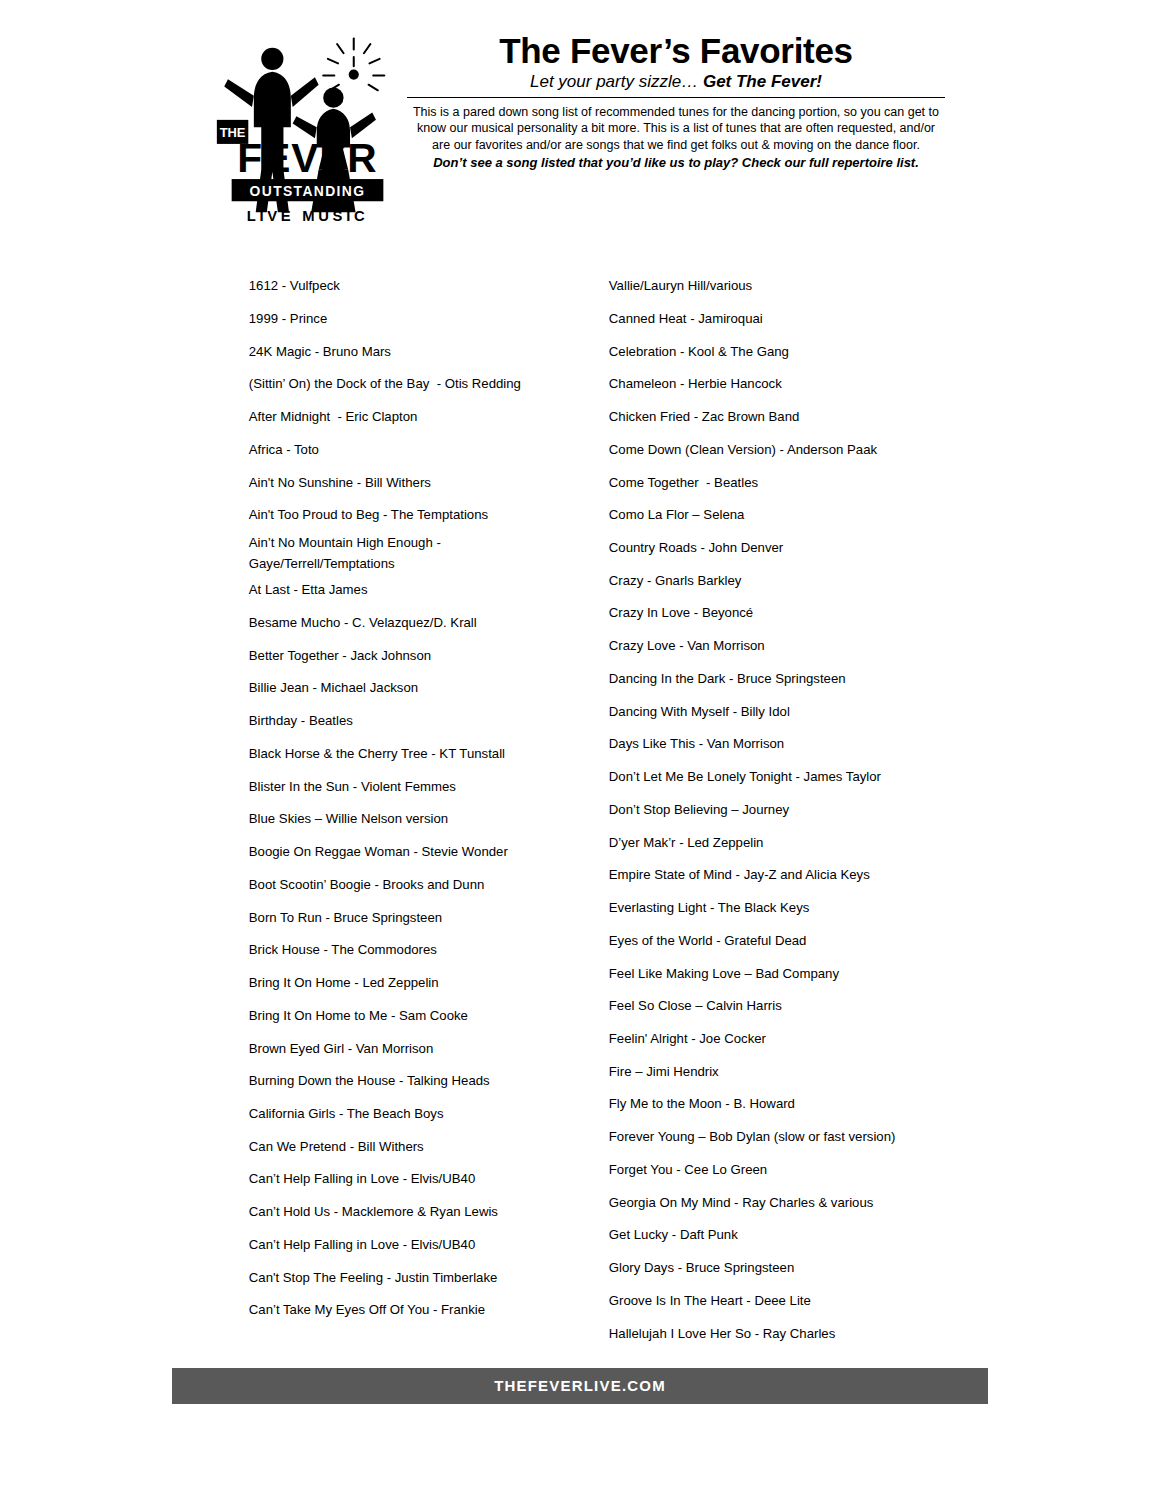THE FEVER OUTSTANDING LIVE MUSIC
The Fever’s Favorites
Let your party sizzle… Get The Fever!
This is a pared down song list of recommended tunes for the dancing portion, so you can get to know our musical personality a bit more. This is a list of tunes that are often requested, and/or are our favorites and/or are songs that we find get folks out & moving on the dance floor. Don’t see a song listed that you’d like us to play? Check our full repertoire list.
1612 - Vulfpeck
1999 - Prince
24K Magic - Bruno Mars
(Sittin’ On) the Dock of the Bay - Otis Redding
After Midnight - Eric Clapton
Africa - Toto
Ain't No Sunshine - Bill Withers
Ain't Too Proud to Beg - The Temptations
Ain’t No Mountain High Enough -
Gaye/Terrell/Temptations
At Last - Etta James
Besame Mucho - C. Velazquez/D. Krall
Better Together - Jack Johnson
Billie Jean - Michael Jackson
Birthday - Beatles
Black Horse & the Cherry Tree - KT Tunstall
Blister In the Sun - Violent Femmes
Blue Skies – Willie Nelson version
Boogie On Reggae Woman - Stevie Wonder
Boot Scootin’ Boogie - Brooks and Dunn
Born To Run - Bruce Springsteen
Brick House - The Commodores
Bring It On Home - Led Zeppelin
Bring It On Home to Me - Sam Cooke
Brown Eyed Girl - Van Morrison
Burning Down the House - Talking Heads
California Girls - The Beach Boys
Can We Pretend - Bill Withers
Can’t Help Falling in Love - Elvis/UB40
Can’t Hold Us - Macklemore & Ryan Lewis
Can’t Help Falling in Love - Elvis/UB40
Can't Stop The Feeling - Justin Timberlake
Can’t Take My Eyes Off Of You - Frankie
Vallie/Lauryn Hill/various
Canned Heat - Jamiroquai
Celebration - Kool & The Gang
Chameleon - Herbie Hancock
Chicken Fried - Zac Brown Band
Come Down (Clean Version) - Anderson Paak
Come Together - Beatles
Como La Flor – Selena
Country Roads - John Denver
Crazy - Gnarls Barkley
Crazy In Love - Beyoncé
Crazy Love - Van Morrison
Dancing In the Dark - Bruce Springsteen
Dancing With Myself - Billy Idol
Days Like This - Van Morrison
Don’t Let Me Be Lonely Tonight - James Taylor
Don’t Stop Believing – Journey
D’yer Mak’r - Led Zeppelin
Empire State of Mind - Jay-Z and Alicia Keys
Everlasting Light - The Black Keys
Eyes of the World - Grateful Dead
Feel Like Making Love – Bad Company
Feel So Close – Calvin Harris
Feelin' Alright - Joe Cocker
Fire – Jimi Hendrix
Fly Me to the Moon - B. Howard
Forever Young – Bob Dylan (slow or fast version)
Forget You - Cee Lo Green
Georgia On My Mind - Ray Charles & various
Get Lucky - Daft Punk
Glory Days - Bruce Springsteen
Groove Is In The Heart - Deee Lite
Hallelujah I Love Her So - Ray Charles
THEFEVERLIVE.COM